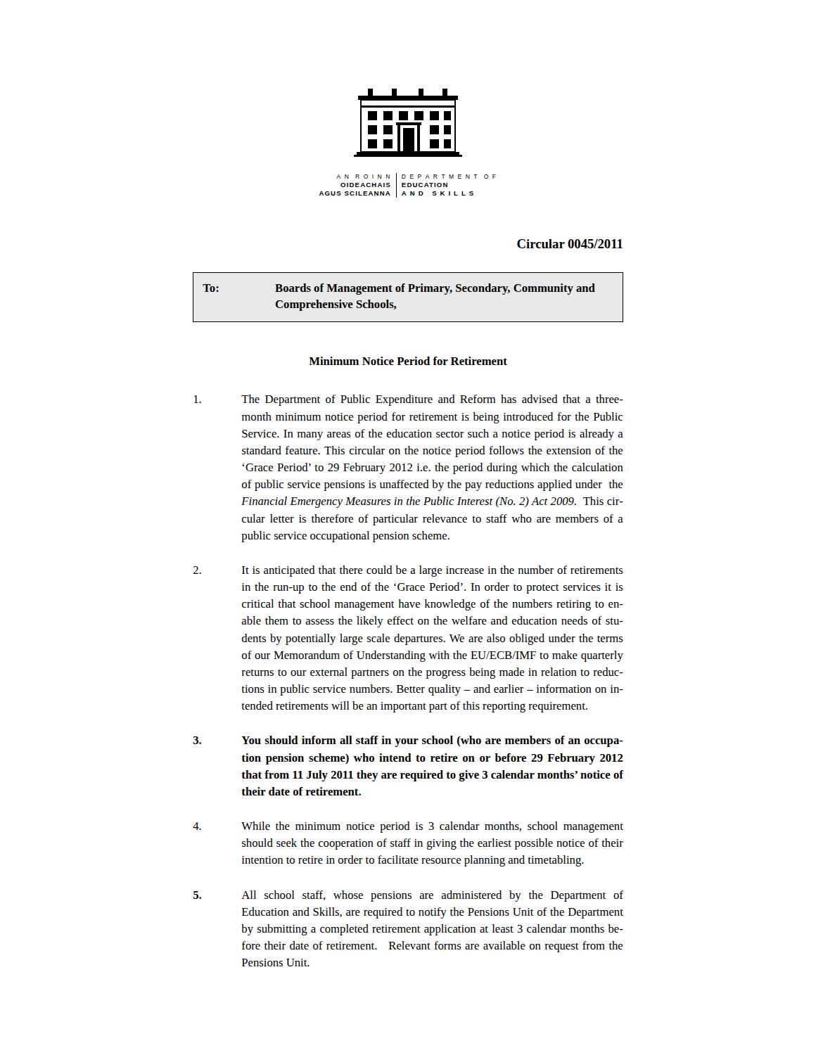A N R O I N N
OIDEACHAIS
AGUS SCILEANNA
D E P A R T M E N T O F
EDUCATION
A N D S K I L L S
Circular 0045/2011
| To: | Boards of Management of Primary, Secondary, Community and Comprehensive Schools, |
Minimum Notice Period for Retirement
1.
The Department of Public Expenditure and Reform has advised that a three-month minimum notice period for retirement is being introduced for the Public Service. In many areas of the education sector such a notice period is already a standard feature. This circular on the notice period follows the extension of the ‘Grace Period’ to 29 February 2012 i.e. the period during which the calculation of public service pensions is unaffected by the pay reductions applied under the Financial Emergency Measures in the Public Interest (No. 2) Act 2009. This circular letter is therefore of particular relevance to staff who are members of a public service occupational pension scheme.
2.
It is anticipated that there could be a large increase in the number of retirements in the run-up to the end of the ‘Grace Period’. In order to protect services it is critical that school management have knowledge of the numbers retiring to enable them to assess the likely effect on the welfare and education needs of students by potentially large scale departures. We are also obliged under the terms of our Memorandum of Understanding with the EU/ECB/IMF to make quarterly returns to our external partners on the progress being made in relation to reductions in public service numbers. Better quality – and earlier – information on intended retirements will be an important part of this reporting requirement.
3.
You should inform all staff in your school (who are members of an occupation pension scheme) who intend to retire on or before 29 February 2012 that from 11 July 2011 they are required to give 3 calendar months’ notice of their date of retirement.
4.
While the minimum notice period is 3 calendar months, school management should seek the cooperation of staff in giving the earliest possible notice of their intention to retire in order to facilitate resource planning and timetabling.
5.
All school staff, whose pensions are administered by the Department of Education and Skills, are required to notify the Pensions Unit of the Department by submitting a completed retirement application at least 3 calendar months before their date of retirement. Relevant forms are available on request from the Pensions Unit.